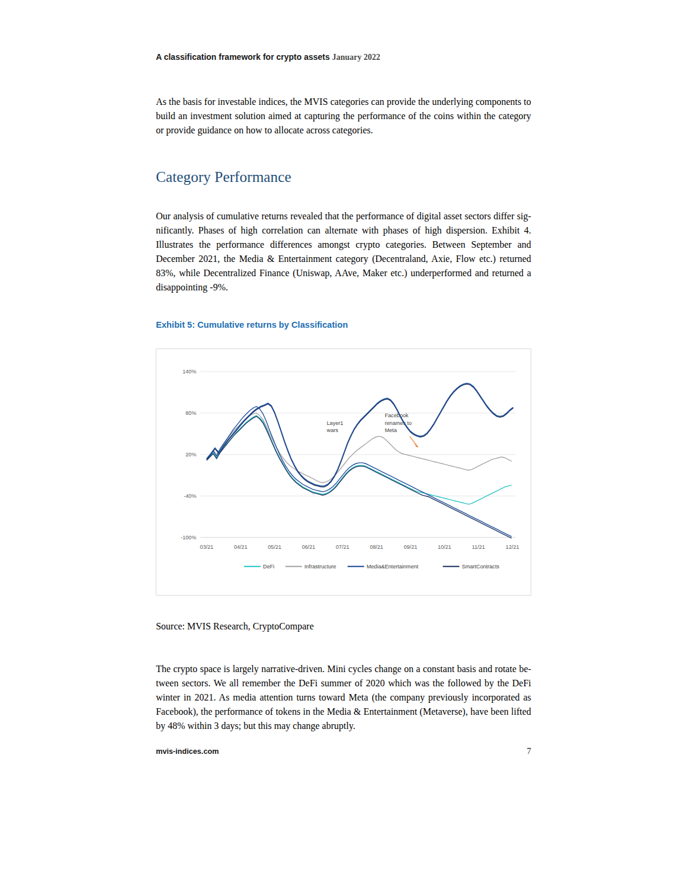A classification framework for crypto assets January 2022
As the basis for investable indices, the MVIS categories can provide the underlying components to build an investment solution aimed at capturing the performance of the coins within the category or provide guidance on how to allocate across categories.
Category Performance
Our analysis of cumulative returns revealed that the performance of digital asset sectors differ significantly. Phases of high correlation can alternate with phases of high dispersion. Exhibit 4. Illustrates the performance differences amongst crypto categories. Between September and December 2021, the Media & Entertainment category (Decentraland, Axie, Flow etc.) returned 83%, while Decentralized Finance (Uniswap, AAve, Maker etc.) underperformed and returned a disappointing -9%.
Exhibit 5: Cumulative returns by Classification
140% 80% 20% -40% -100% 03/21 04/21 05/21 06/21 07/21 08/21 09/21 10/21 11/21 12/21 Layer1 wars Facebook renames to Meta DeFi Infrastructure Media&Entertainment SmartContracts
Source: MVIS Research, CryptoCompare
The crypto space is largely narrative-driven. Mini cycles change on a constant basis and rotate between sectors. We all remember the DeFi summer of 2020 which was the followed by the DeFi winter in 2021. As media attention turns toward Meta (the company previously incorporated as Facebook), the performance of tokens in the Media & Entertainment (Metaverse), have been lifted by 48% within 3 days; but this may change abruptly.
mvis-indices.com 7